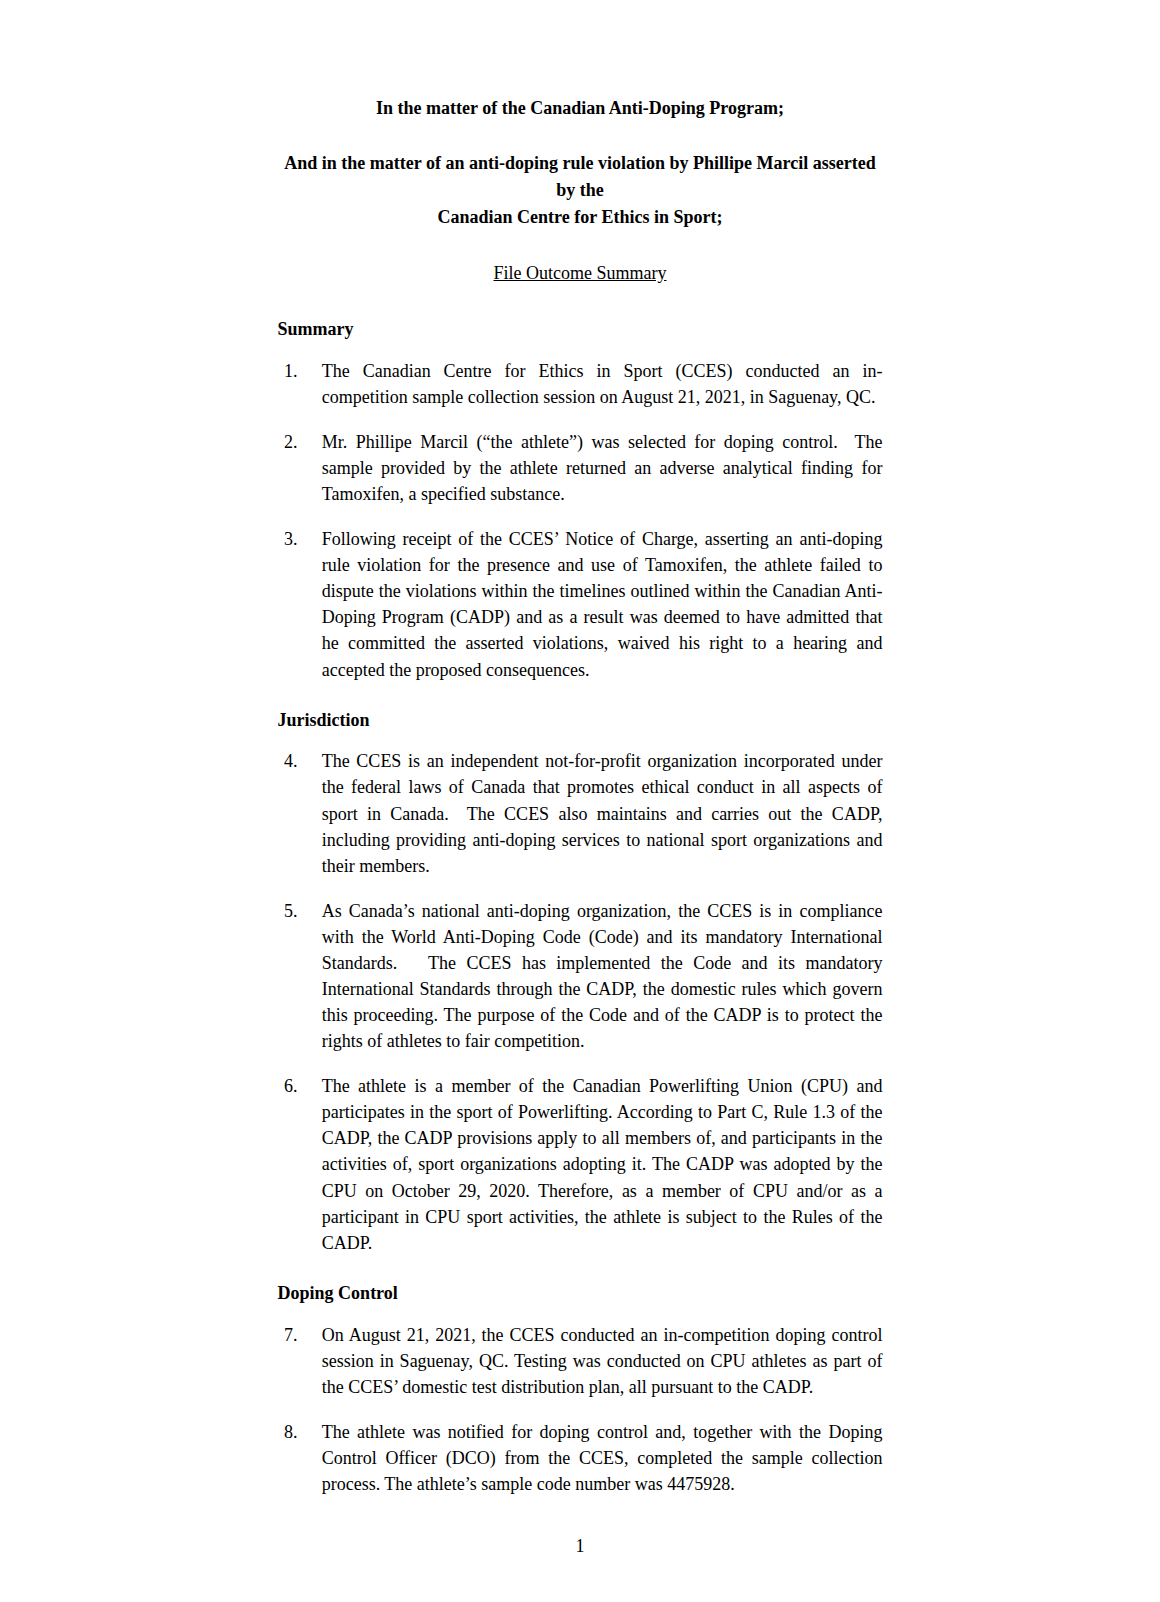In the matter of the Canadian Anti-Doping Program;
And in the matter of an anti-doping rule violation by Phillipe Marcil asserted by the
Canadian Centre for Ethics in Sport;
File Outcome Summary
Summary
The Canadian Centre for Ethics in Sport (CCES) conducted an in-competition sample collection session on August 21, 2021, in Saguenay, QC.
Mr. Phillipe Marcil (“the athlete”) was selected for doping control. The sample provided by the athlete returned an adverse analytical finding for Tamoxifen, a specified substance.
Following receipt of the CCES’ Notice of Charge, asserting an anti-doping rule violation for the presence and use of Tamoxifen, the athlete failed to dispute the violations within the timelines outlined within the Canadian Anti-Doping Program (CADP) and as a result was deemed to have admitted that he committed the asserted violations, waived his right to a hearing and accepted the proposed consequences.
Jurisdiction
The CCES is an independent not-for-profit organization incorporated under the federal laws of Canada that promotes ethical conduct in all aspects of sport in Canada. The CCES also maintains and carries out the CADP, including providing anti-doping services to national sport organizations and their members.
As Canada’s national anti-doping organization, the CCES is in compliance with the World Anti-Doping Code (Code) and its mandatory International Standards. The CCES has implemented the Code and its mandatory International Standards through the CADP, the domestic rules which govern this proceeding. The purpose of the Code and of the CADP is to protect the rights of athletes to fair competition.
The athlete is a member of the Canadian Powerlifting Union (CPU) and participates in the sport of Powerlifting. According to Part C, Rule 1.3 of the CADP, the CADP provisions apply to all members of, and participants in the activities of, sport organizations adopting it. The CADP was adopted by the CPU on October 29, 2020. Therefore, as a member of CPU and/or as a participant in CPU sport activities, the athlete is subject to the Rules of the CADP.
Doping Control
On August 21, 2021, the CCES conducted an in-competition doping control session in Saguenay, QC. Testing was conducted on CPU athletes as part of the CCES’ domestic test distribution plan, all pursuant to the CADP.
The athlete was notified for doping control and, together with the Doping Control Officer (DCO) from the CCES, completed the sample collection process. The athlete’s sample code number was 4475928.
1